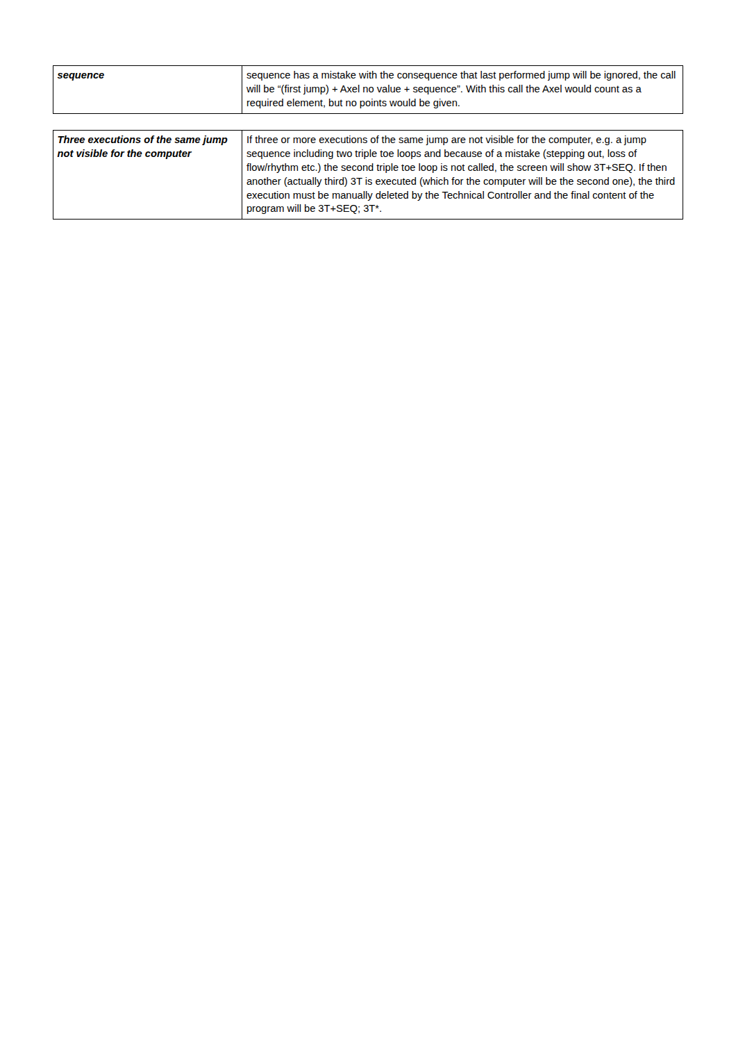| sequence | sequence has a mistake with the consequence that last performed jump will be ignored, the call will be “(first jump) + Axel no value + sequence”. With this call the Axel would count as a required element, but no points would be given. |
| Three executions of the same jump not visible for the computer | If three or more executions of the same jump are not visible for the computer, e.g. a jump sequence including two triple toe loops and because of a mistake (stepping out, loss of flow/rhythm etc.) the second triple toe loop is not called, the screen will show 3T+SEQ. If then another (actually third) 3T is executed (which for the computer will be the second one), the third execution must be manually deleted by the Technical Controller and the final content of the program will be 3T+SEQ; 3T*. |